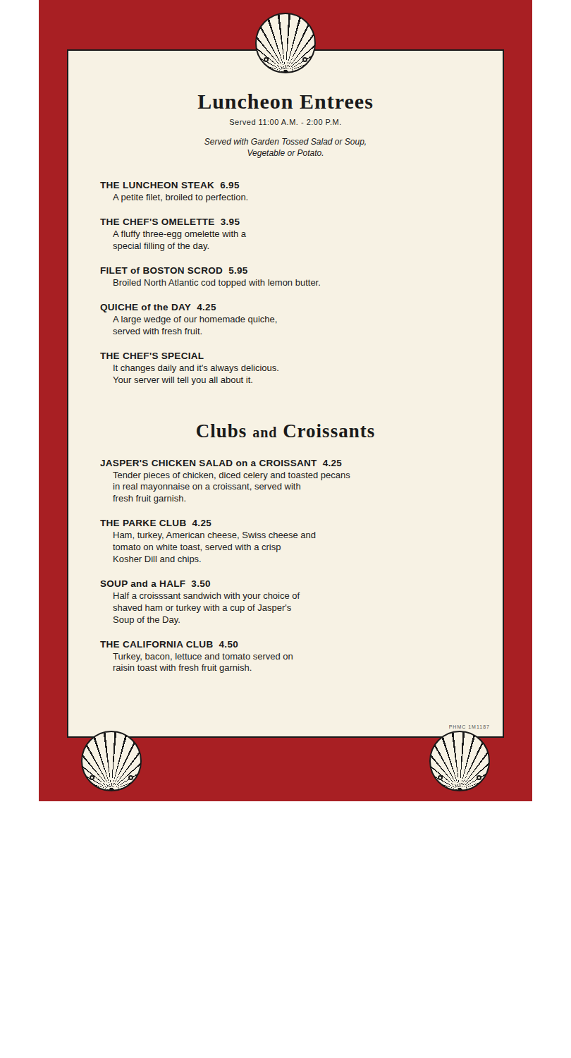Luncheon Entrees
Served 11:00 A.M. - 2:00 P.M.
Served with Garden Tossed Salad or Soup,
Vegetable or Potato.
THE LUNCHEON STEAK 6.95
A petite filet, broiled to perfection.
THE CHEF'S OMELETTE 3.95
A fluffy three-egg omelette with a
special filling of the day.
FILET of BOSTON SCROD 5.95
Broiled North Atlantic cod topped with lemon butter.
QUICHE of the DAY 4.25
A large wedge of our homemade quiche,
served with fresh fruit.
THE CHEF'S SPECIAL
It changes daily and it's always delicious.
Your server will tell you all about it.
Clubs and Croissants
JASPER'S CHICKEN SALAD on a CROISSANT 4.25
Tender pieces of chicken, diced celery and toasted pecans
in real mayonnaise on a croissant, served with
fresh fruit garnish.
THE PARKE CLUB 4.25
Ham, turkey, American cheese, Swiss cheese and
tomato on white toast, served with a crisp
Kosher Dill and chips.
SOUP and a HALF 3.50
Half a croisssant sandwich with your choice of
shaved ham or turkey with a cup of Jasper's
Soup of the Day.
THE CALIFORNIA CLUB 4.50
Turkey, bacon, lettuce and tomato served on
raisin toast with fresh fruit garnish.
PHMC 1M1187